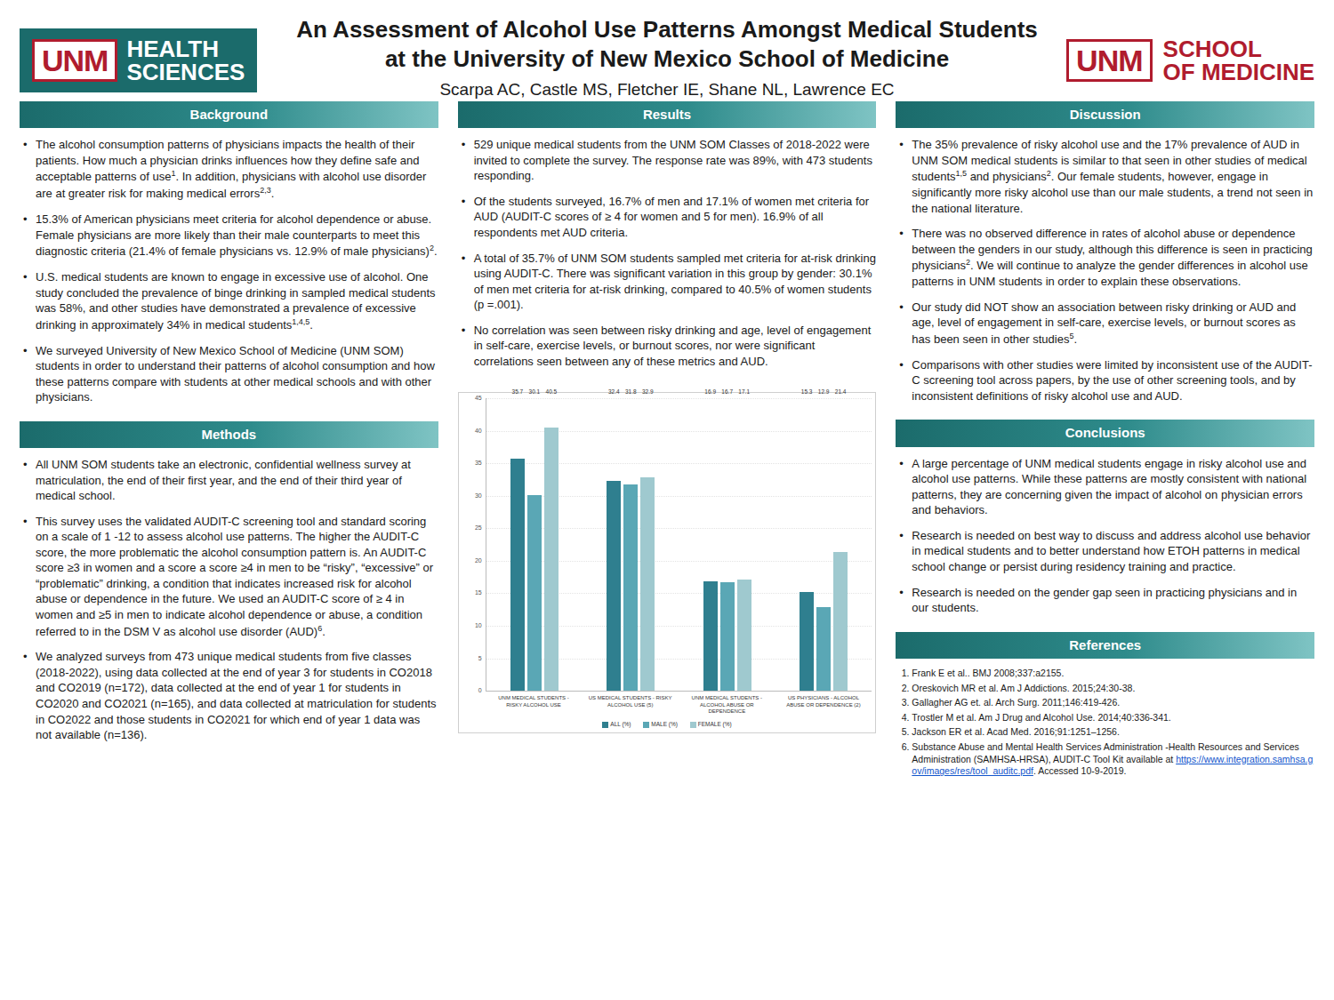An Assessment of Alcohol Use Patterns Amongst Medical Students
at the University of New Mexico School of Medicine
Scarpa AC, Castle MS, Fletcher IE, Shane NL, Lawrence EC
UNM
HEALTH
SCIENCES
UNM
SCHOOL
OF MEDICINE
Background
The alcohol consumption patterns of physicians impacts the health of their patients. How much a physician drinks influences how they define safe and acceptable patterns of use1. In addition, physicians with alcohol use disorder are at greater risk for making medical errors2,3.
15.3% of American physicians meet criteria for alcohol dependence or abuse. Female physicians are more likely than their male counterparts to meet this diagnostic criteria (21.4% of female physicians vs. 12.9% of male physicians)2.
U.S. medical students are known to engage in excessive use of alcohol. One study concluded the prevalence of binge drinking in sampled medical students was 58%, and other studies have demonstrated a prevalence of excessive drinking in approximately 34% in medical students1,4,5.
We surveyed University of New Mexico School of Medicine (UNM SOM) students in order to understand their patterns of alcohol consumption and how these patterns compare with students at other medical schools and with other physicians.
Methods
All UNM SOM students take an electronic, confidential wellness survey at matriculation, the end of their first year, and the end of their third year of medical school.
This survey uses the validated AUDIT-C screening tool and standard scoring on a scale of 1 -12 to assess alcohol use patterns. The higher the AUDIT-C score, the more problematic the alcohol consumption pattern is. An AUDIT-C score ≥3 in women and a score a score ≥4 in men to be “risky”, “excessive” or “problematic” drinking, a condition that indicates increased risk for alcohol abuse or dependence in the future. We used an AUDIT-C score of ≥ 4 in women and ≥5 in men to indicate alcohol dependence or abuse, a condition referred to in the DSM V as alcohol use disorder (AUD)6.
We analyzed surveys from 473 unique medical students from five classes (2018-2022), using data collected at the end of year 3 for students in CO2018 and CO2019 (n=172), data collected at the end of year 1 for students in CO2020 and CO2021 (n=165), and data collected at matriculation for students in CO2022 and those students in CO2021 for which end of year 1 data was not available (n=136).
Results
529 unique medical students from the UNM SOM Classes of 2018-2022 were invited to complete the survey. The response rate was 89%, with 473 students responding.
Of the students surveyed, 16.7% of men and 17.1% of women met criteria for AUD (AUDIT-C scores of ≥ 4 for women and 5 for men). 16.9% of all respondents met AUD criteria.
A total of 35.7% of UNM SOM students sampled met criteria for at-risk drinking using AUDIT-C. There was significant variation in this group by gender: 30.1% of men met criteria for at-risk drinking, compared to 40.5% of women students (p =.001).
No correlation was seen between risky drinking and age, level of engagement in self-care, exercise levels, or burnout scores, nor were significant correlations seen between any of these metrics and AUD.
45 40 35 30 25 20 15 10 5 0
35.7
30.1
40.5
32.4
31.8
32.9
16.9
16.7
17.1
15.3
12.9
21.4
UNM MEDICAL STUDENTS -
RISKY ALCOHOL USE
US MEDICAL STUDENTS - RISKY
ALCOHOL USE (5)
UNM MEDICAL STUDENTS -
ALCOHOL ABUSE OR
DEPENDENCE
US PHYSICIANS - ALCOHOL
ABUSE OR DEPENDENCE (2)
ALL (%) MALE (%) FEMALE (%)
Discussion
The 35% prevalence of risky alcohol use and the 17% prevalence of AUD in UNM SOM medical students is similar to that seen in other studies of medical students1,5 and physicians2. Our female students, however, engage in significantly more risky alcohol use than our male students, a trend not seen in the national literature.
There was no observed difference in rates of alcohol abuse or dependence between the genders in our study, although this difference is seen in practicing physicians2. We will continue to analyze the gender differences in alcohol use patterns in UNM students in order to explain these observations.
Our study did NOT show an association between risky drinking or AUD and age, level of engagement in self-care, exercise levels, or burnout scores as has been seen in other studies5.
Comparisons with other studies were limited by inconsistent use of the AUDIT-C screening tool across papers, by the use of other screening tools, and by inconsistent definitions of risky alcohol use and AUD.
Conclusions
A large percentage of UNM medical students engage in risky alcohol use and alcohol use patterns. While these patterns are mostly consistent with national patterns, they are concerning given the impact of alcohol on physician errors and behaviors.
Research is needed on best way to discuss and address alcohol use behavior in medical students and to better understand how ETOH patterns in medical school change or persist during residency training and practice.
Research is needed on the gender gap seen in practicing physicians and in our students.
References
Frank E et al.. BMJ 2008;337:a2155.
Oreskovich MR et al. Am J Addictions. 2015;24:30-38.
Gallagher AG et. al. Arch Surg. 2011;146:419-426.
Trostler M et al. Am J Drug and Alcohol Use. 2014;40:336-341.
Jackson ER et al. Acad Med. 2016;91:1251–1256.
Substance Abuse and Mental Health Services Administration -Health Resources and Services Administration (SAMHSA-HRSA), AUDIT-C Tool Kit available at https://www.integration.samhsa.gov/images/res/tool_auditc.pdf. Accessed 10-9-2019.